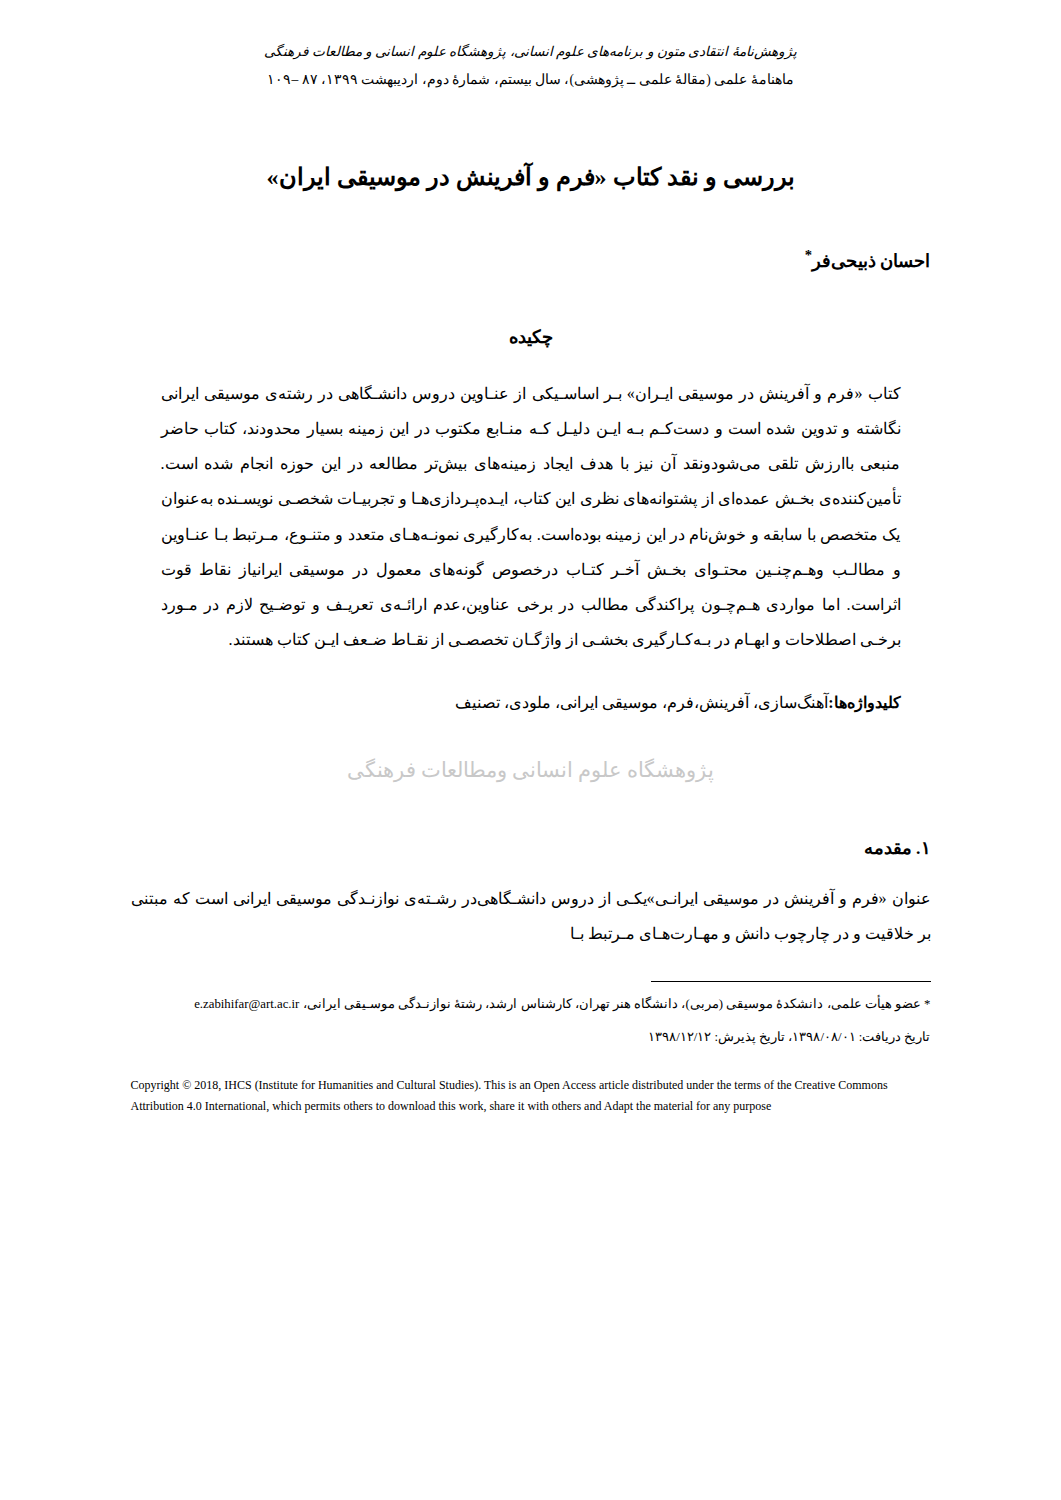پژوهش‌نامۀ انتقادی متون و برنامه‌های علوم انسانی، پژوهشگاه علوم انسانی و مطالعات فرهنگی
ماهنامۀ علمی (مقالۀ علمی ــ پژوهشی)، سال بیستم، شمارۀ دوم، اردیبهشت ۱۳۹۹، ۸۷ –۱۰۹
بررسی و نقد کتاب «فرم و آفرینش در موسیقی ایران»
احسان ذبیحی‌فر*
چکیده
کتاب «فرم و آفرینش در موسیقی ایـران» بـر اساسـیکی از عنـاوین دروس دانشـگاهی در رشته‌ی موسیقی ایرانی نگاشته و تدوین شده است و دست‌کـم بـه ایـن دلیـل کـه منـابع مکتوب در این زمینه بسیار محدودند، کتاب حاضر منبعی باارزش تلقی می‌شودونقد آن نیز با هدف ایجاد زمینه‌های بیش‌تر مطالعه در این حوزه انجام شده است. تأمین‌کننده‌ی بخـش عمده‌ای از پشتوانه‌های نظری این کتاب، ایـده‌پـردازی‌هـا و تجربیـات شخصـی نویسـنده به‌عنوان یک متخصص با سابقه و خوش‌نام در این زمینه بوده‌است. به‌کارگیری نمونـه‌هـای متعدد و متنـوع، مـرتبط بـا عنـاوین و مطالـب وهـم‌چنـین محتـوای بخـش آخـر کتـاب درخصوص گونه‌های معمول در موسیقی ایرانیاز نقاط قوت اثراست. اما مواردی هـم‌چـون پراکندگی مطالب در برخی عناوین،عدم ارائـه‌ی تعریـف و توضـیح لازم در مـورد برخـی اصطلاحات و ابهـام در بـه‌کـارگیری بخشـی از واژگـان تخصصـی از نقـاط ضـعف ایـن کتاب هستند.
کلیدواژه‌ها: آهنگ‌سازی، آفرینش،فرم، موسیقی ایرانی، ملودی، تصنیف
پژوهشگاه علوم انسانی ومطالعات فرهنگی
۱. مقدمه
عنوان «فرم و آفرینش در موسیقی ایرانـی»یکـی از دروس دانشـگاهی‌در رشـته‌ی نوازنـدگی موسیقی ایرانی است که مبتنی بر خلاقیت و در چارچوب دانش و مهـارت‌هـای مـرتبط بـا
* عضو هیأت علمی، دانشکدۀ موسیقی (مربی)، دانشگاه هنر تهران، کارشناس ارشد، رشتۀ نوازنـدگی موسـیقی ایرانی، e.zabihifar@art.ac.ir
تاریخ دریافت: ۱۳۹۸/۰۸/۰۱، تاریخ پذیرش: ۱۳۹۸/۱۲/۱۲
Copyright © 2018, IHCS (Institute for Humanities and Cultural Studies). This is an Open Access article distributed under the terms of the Creative Commons Attribution 4.0 International, which permits others to download this work, share it with others and Adapt the material for any purpose